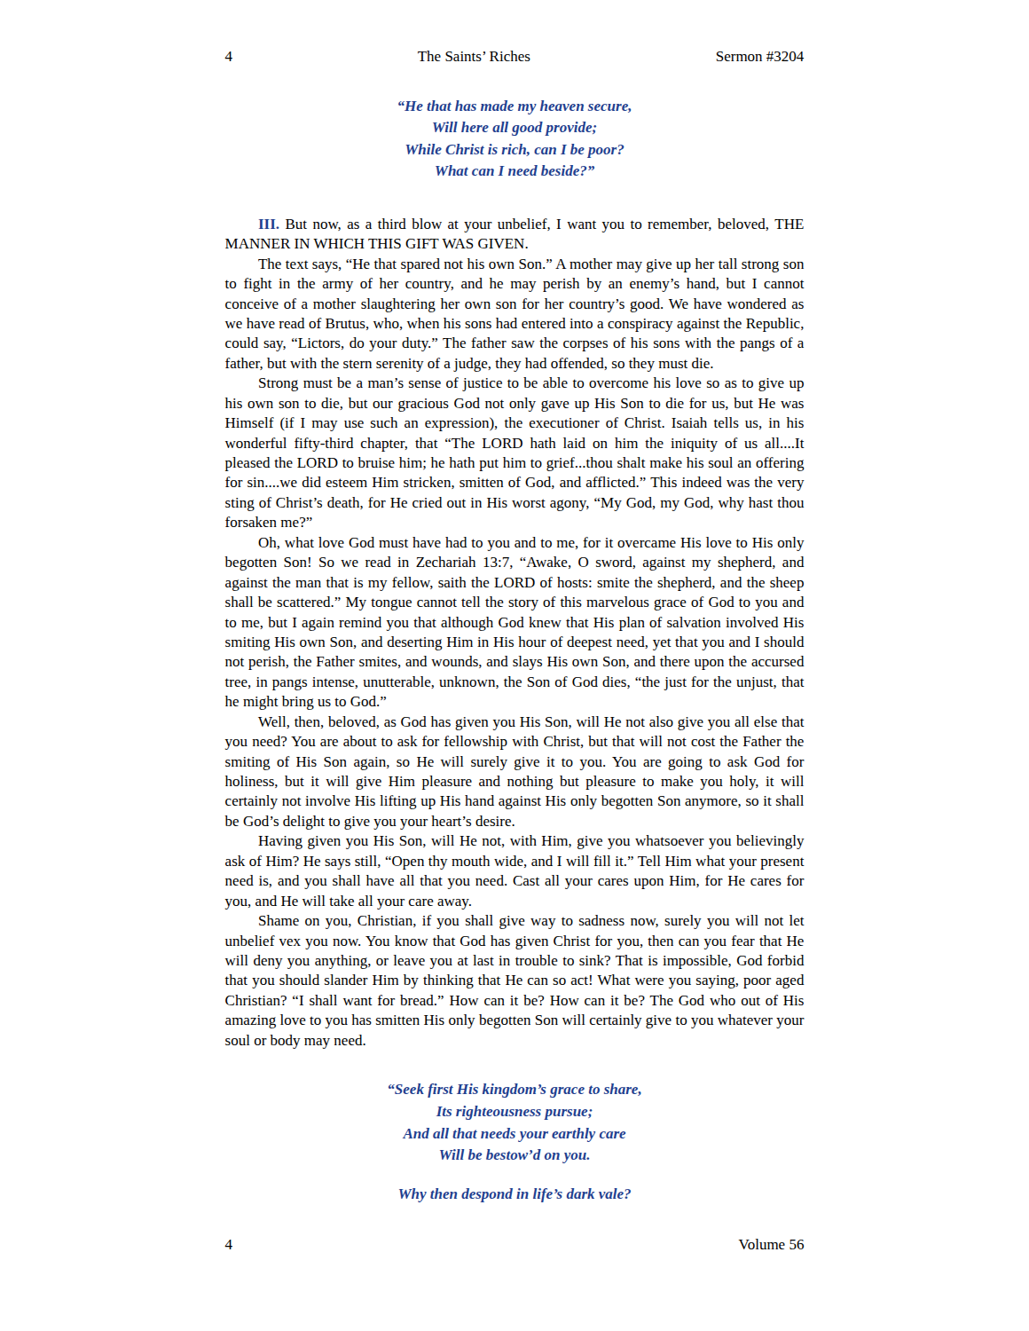4
The Saints’ Riches
Sermon #3204
“He that has made my heaven secure,
Will here all good provide;
While Christ is rich, can I be poor?
What can I need beside?”
III. But now, as a third blow at your unbelief, I want you to remember, beloved, THE MANNER IN WHICH THIS GIFT WAS GIVEN.
The text says, “He that spared not his own Son.” A mother may give up her tall strong son to fight in the army of her country, and he may perish by an enemy’s hand, but I cannot conceive of a mother slaughtering her own son for her country’s good. We have wondered as we have read of Brutus, who, when his sons had entered into a conspiracy against the Republic, could say, “Lictors, do your duty.” The father saw the corpses of his sons with the pangs of a father, but with the stern serenity of a judge, they had offended, so they must die.
Strong must be a man’s sense of justice to be able to overcome his love so as to give up his own son to die, but our gracious God not only gave up His Son to die for us, but He was Himself (if I may use such an expression), the executioner of Christ. Isaiah tells us, in his wonderful fifty-third chapter, that “The LORD hath laid on him the iniquity of us all....It pleased the LORD to bruise him; he hath put him to grief...thou shalt make his soul an offering for sin....we did esteem Him stricken, smitten of God, and afflicted.” This indeed was the very sting of Christ’s death, for He cried out in His worst agony, “My God, my God, why hast thou forsaken me?”
Oh, what love God must have had to you and to me, for it overcame His love to His only begotten Son! So we read in Zechariah 13:7, “Awake, O sword, against my shepherd, and against the man that is my fellow, saith the LORD of hosts: smite the shepherd, and the sheep shall be scattered.” My tongue cannot tell the story of this marvelous grace of God to you and to me, but I again remind you that although God knew that His plan of salvation involved His smiting His own Son, and deserting Him in His hour of deepest need, yet that you and I should not perish, the Father smites, and wounds, and slays His own Son, and there upon the accursed tree, in pangs intense, unutterable, unknown, the Son of God dies, “the just for the unjust, that he might bring us to God.”
Well, then, beloved, as God has given you His Son, will He not also give you all else that you need? You are about to ask for fellowship with Christ, but that will not cost the Father the smiting of His Son again, so He will surely give it to you. You are going to ask God for holiness, but it will give Him pleasure and nothing but pleasure to make you holy, it will certainly not involve His lifting up His hand against His only begotten Son anymore, so it shall be God’s delight to give you your heart’s desire.
Having given you His Son, will He not, with Him, give you whatsoever you believingly ask of Him? He says still, “Open thy mouth wide, and I will fill it.” Tell Him what your present need is, and you shall have all that you need. Cast all your cares upon Him, for He cares for you, and He will take all your care away.
Shame on you, Christian, if you shall give way to sadness now, surely you will not let unbelief vex you now. You know that God has given Christ for you, then can you fear that He will deny you anything, or leave you at last in trouble to sink? That is impossible, God forbid that you should slander Him by thinking that He can so act! What were you saying, poor aged Christian? “I shall want for bread.” How can it be? How can it be? The God who out of His amazing love to you has smitten His only begotten Son will certainly give to you whatever your soul or body may need.
“Seek first His kingdom’s grace to share,
Its righteousness pursue;
And all that needs your earthly care
Will be bestow’d on you.
Why then despond in life’s dark vale?
4
Volume 56